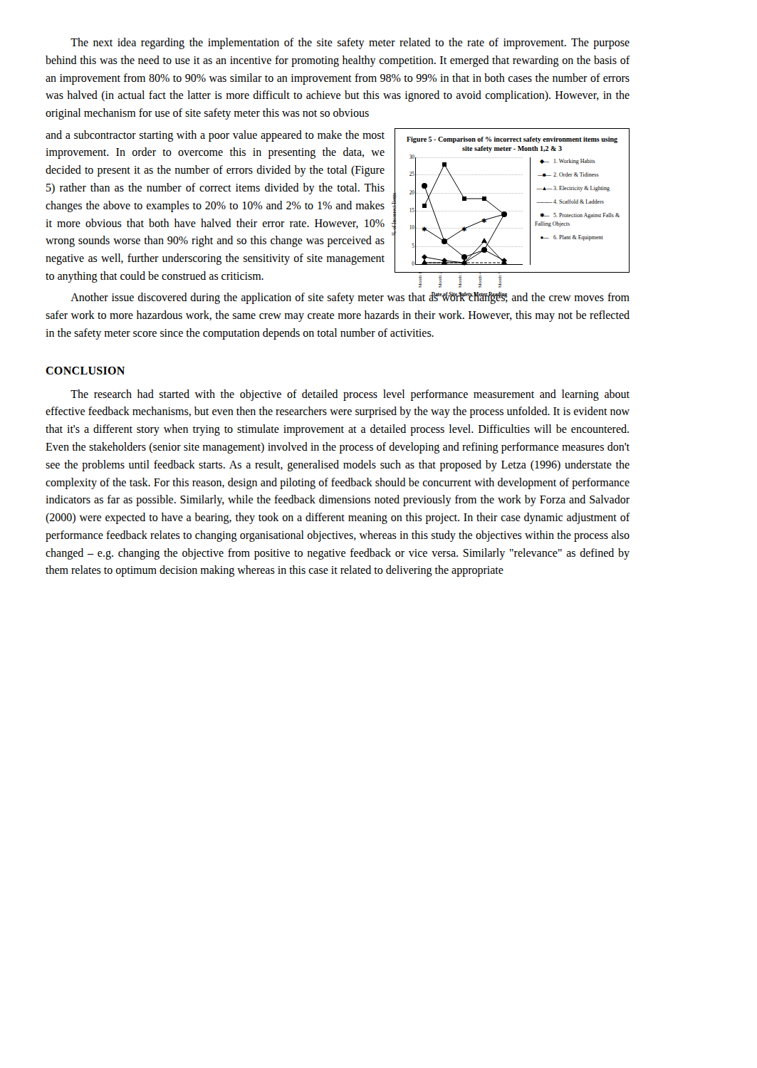The next idea regarding the implementation of the site safety meter related to the rate of improvement. The purpose behind this was the need to use it as an incentive for promoting healthy competition. It emerged that rewarding on the basis of an improvement from 80% to 90% was similar to an improvement from 98% to 99% in that in both cases the number of errors was halved (in actual fact the latter is more difficult to achieve but this was ignored to avoid complication). However, in the original mechanism for use of site safety meter this was not so obvious
Figure 5 - Comparison of % incorrect safety environment items using site safety meter - Month 1,2 & 3
% of Incorrect Items
30 25 20 15 10 5 0
✱ ✱ ✱ ✱ ✱
Month 1 Month 2 Month 3 Month 4 Month 5
Date of Site Safety Meter Reading
◆—1. Working Habits
—■—2. Order & Tidiness
—▲—3. Electricity & Lighting
———4. Scaffold & Ladders
✱—5. Protection Against Falls & Falling Objects
●—6. Plant & Equipment
and a subcontractor starting with a poor value appeared to make the most improvement. In order to overcome this in presenting the data, we decided to present it as the number of errors divided by the total (Figure 5) rather than as the number of correct items divided by the total. This changes the above to examples to 20% to 10% and 2% to 1% and makes it more obvious that both have halved their error rate. However, 10% wrong sounds worse than 90% right and so this change was perceived as negative as well, further underscoring the sensitivity of site management to anything that could be construed as criticism.
Another issue discovered during the application of site safety meter was that as work changes, and the crew moves from safer work to more hazardous work, the same crew may create more hazards in their work. However, this may not be reflected in the safety meter score since the computation depends on total number of activities.
CONCLUSION
The research had started with the objective of detailed process level performance measurement and learning about effective feedback mechanisms, but even then the researchers were surprised by the way the process unfolded. It is evident now that it's a different story when trying to stimulate improvement at a detailed process level. Difficulties will be encountered. Even the stakeholders (senior site management) involved in the process of developing and refining performance measures don't see the problems until feedback starts. As a result, generalised models such as that proposed by Letza (1996) understate the complexity of the task. For this reason, design and piloting of feedback should be concurrent with development of performance indicators as far as possible. Similarly, while the feedback dimensions noted previously from the work by Forza and Salvador (2000) were expected to have a bearing, they took on a different meaning on this project. In their case dynamic adjustment of performance feedback relates to changing organisational objectives, whereas in this study the objectives within the process also changed – e.g. changing the objective from positive to negative feedback or vice versa. Similarly "relevance" as defined by them relates to optimum decision making whereas in this case it related to delivering the appropriate